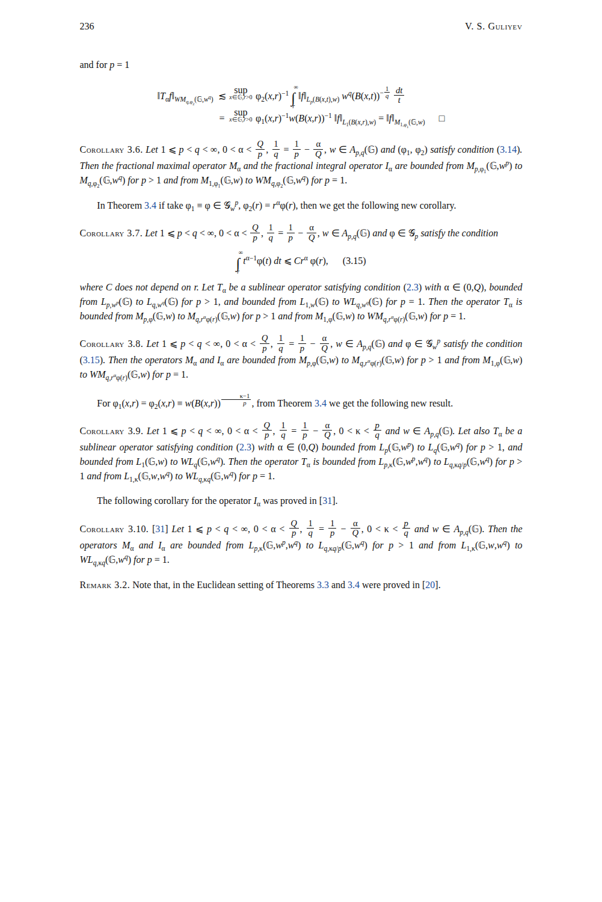236 V. S. Guliyev
and for p = 1
‖Tαf‖WMq,φ2(𝔾,wq) ≲ sup x∈𝔾,r>0 φ2(x,r)−1 ∫∞r ‖f‖Lp(B(x,t),w) wq(B(x,t))−1 q dt t
= sup x∈𝔾,r>0 φ1(x,r)−1w(B(x,r))−1 ‖f‖L1(B(x,r),w) = ‖f‖M1,φ1(𝔾,w) □
Corollary 3.6. Let 1 ⩽ p < q < ∞, 0 < α < Qp, 1 q = 1 p − αQ, w ∈ Ap,q(𝔾) and (φ1, φ2) satisfy condition (3.14). Then the fractional maximal operator Mα and the fractional integral operator Iα are bounded from Mp,φ1(𝔾,wp) to Mq,φ2(𝔾,wq) for p > 1 and from M1,φ1(𝔾,w) to WMq,φ2(𝔾,wq) for p = 1.
In Theorem 3.4 if take φ1 ≡ φ ∈ 𝒢wp, φ2(r) = rαφ(r), then we get the following new corollary.
Corollary 3.7. Let 1 ⩽ p < q < ∞, 0 < α < Qp, 1 q = 1 p − αQ, w ∈ Ap,q(𝔾) and φ ∈ 𝒢p satisfy the condition
∫∞r tα−1φ(t) dt ⩽ Crα φ(r), (3.15)
where C does not depend on r. Let Tα be a sublinear operator satisfying condition (2.3) with α ∈ (0,Q), bounded from Lp,wp(𝔾) to Lq,wq(𝔾) for p > 1, and bounded from L1,w(𝔾) to WLq,wq(𝔾) for p = 1. Then the operator Tα is bounded from Mp,φ(𝔾,w) to Mq,rαφ(r)(𝔾,w) for p > 1 and from M1,φ(𝔾,w) to WMq,rαφ(r)(𝔾,w) for p = 1.
Corollary 3.8. Let 1 ⩽ p < q < ∞, 0 < α < Qp, 1 q = 1 p − αQ, w ∈ Ap,q(𝔾) and φ ∈ 𝒢wp satisfy the condition (3.15). Then the operators Mα and Iα are bounded from Mp,φ(𝔾,w) to Mq,rαφ(r)(𝔾,w) for p > 1 and from M1,φ(𝔾,w) to WMq,rαφ(r)(𝔾,w) for p = 1.
For φ1(x,r) = φ2(x,r) ≡ w(B(x,r))κ−1 p, from Theorem 3.4 we get the following new result.
Corollary 3.9. Let 1 ⩽ p < q < ∞, 0 < α < Qp, 1 q = 1 p − αQ, 0 < κ < pq and w ∈ Ap,q(𝔾). Let also Tα be a sublinear operator satisfying condition (2.3) with α ∈ (0,Q) bounded from Lp(𝔾,wp) to Lq(𝔾,wq) for p > 1, and bounded from L1(𝔾,w) to WLq(𝔾,wq). Then the operator Tα is bounded from Lp,κ(𝔾,wp,wq) to Lq,κq/p(𝔾,wq) for p > 1 and from L1,κ(𝔾,w,wq) to WLq,κq(𝔾,wq) for p = 1.
The following corollary for the operator Iα was proved in [31].
Corollary 3.10. [31] Let 1 ⩽ p < q < ∞, 0 < α < Qp, 1 q = 1 p − αQ, 0 < κ < pq and w ∈ Ap,q(𝔾). Then the operators Mα and Iα are bounded from Lp,κ(𝔾,wp,wq) to Lq,κq/p(𝔾,wq) for p > 1 and from L1,κ(𝔾,w,wq) to WLq,κq(𝔾,wq) for p = 1.
Remark 3.2. Note that, in the Euclidean setting of Theorems 3.3 and 3.4 were proved in [20].